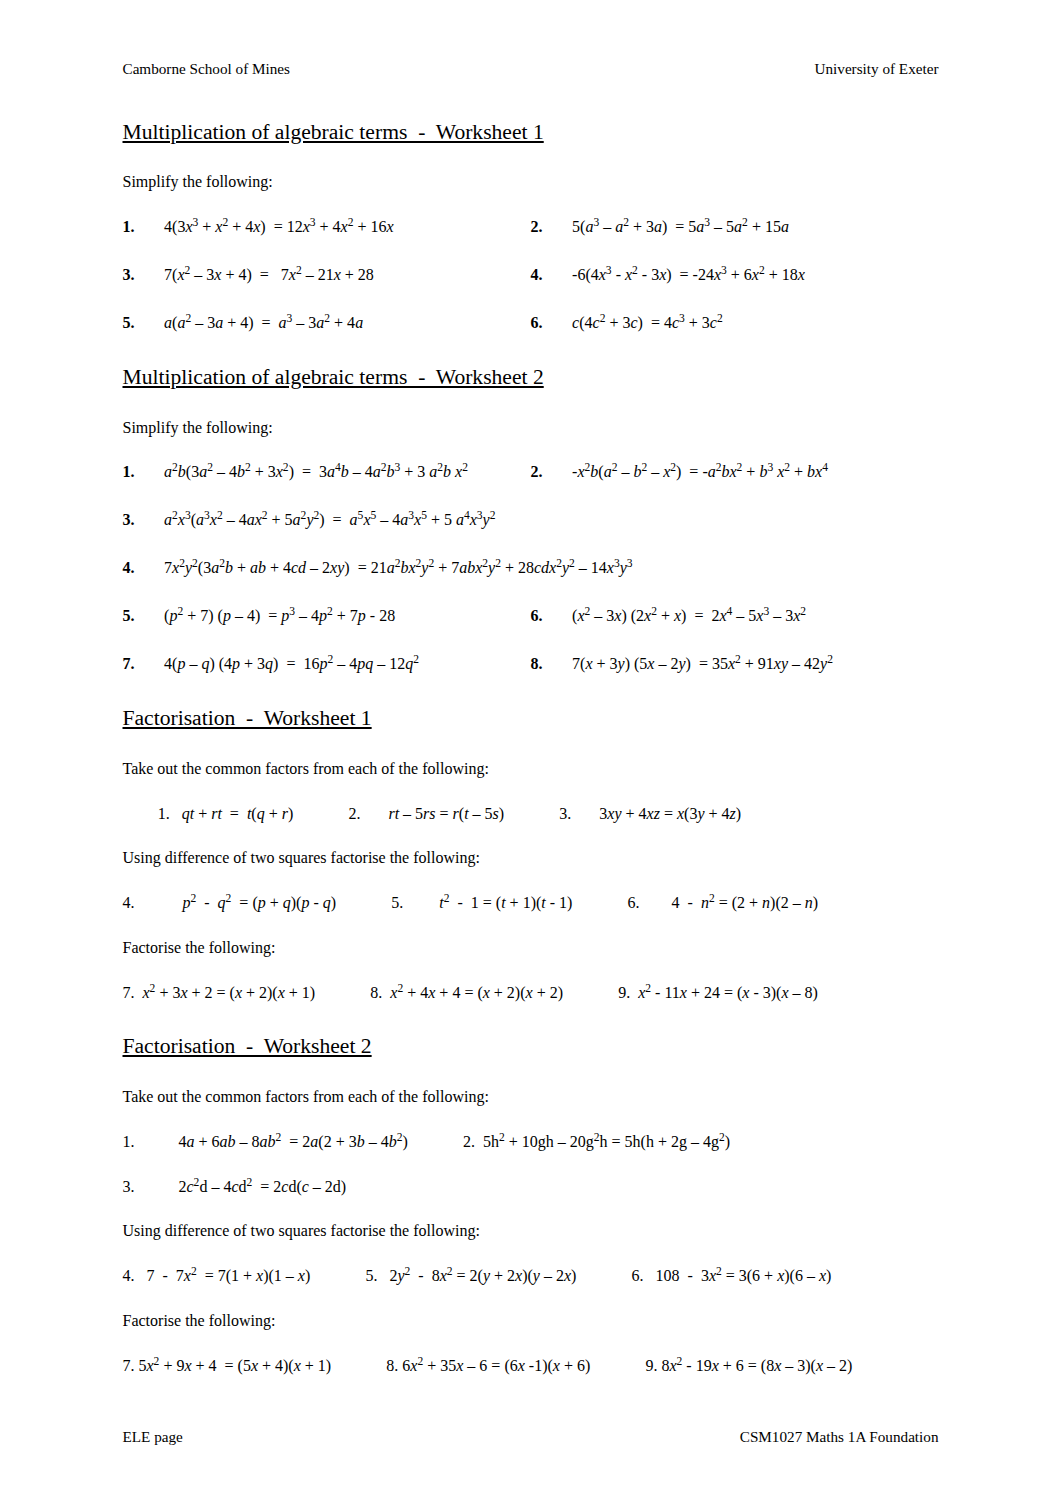Camborne School of Mines University of Exeter
Multiplication of algebraic terms - Worksheet 1
Simplify the following:
1. 4(3x3 + x2 + 4x) = 12x3 + 4x2 + 16x
2. 5(a3 – a2 + 3a) = 5a3 – 5a2 + 15a
3. 7(x2 – 3x + 4) = 7x2 – 21x + 28
4.-6(4x3 - x2 - 3x) = -24x3 + 6x2 + 18x
5. a(a2 – 3a + 4) = a3 – 3a2 + 4a
6. c(4c2 + 3c) = 4c3 + 3c2
Multiplication of algebraic terms - Worksheet 2
Simplify the following:
1. a2b(3a2 – 4b2 + 3x2) = 3a4b – 4a2b3 + 3 a2b x2
2.-x2b(a2 – b2 – x2) = -a2bx2 + b3 x2 + bx4
3. a2x3(a3x2 – 4ax2 + 5a2y2) = a5x5 – 4a3x5 + 5 a4x3y2
4. 7x2y2(3a2b + ab + 4cd – 2xy) = 21a2bx2y2 + 7abx2y2 + 28cdx2y2 – 14x3y3
5.(p2 + 7) (p – 4) = p3 – 4p2 + 7p - 28
6.(x2 – 3x) (2x2 + x) = 2x4 – 5x3 – 3x2
7. 4(p – q) (4p + 3q) = 16p2 – 4pq – 12q2
8. 7(x + 3y) (5x – 2y) = 35x2 + 91xy – 42y2
Factorisation - Worksheet 1
Take out the common factors from each of the following:
1. qt + rt = t(q + r) 2. rt – 5rs = r(t – 5s) 3. 3xy + 4xz = x(3y + 4z)
Using difference of two squares factorise the following:
4. p2 - q2 = (p + q)(p - q) 5. t2 - 1 = (t + 1)(t - 1) 6. 4 - n2 = (2 + n)(2 – n)
Factorise the following:
7. x2 + 3x + 2 = (x + 2)(x + 1) 8. x2 + 4x + 4 = (x + 2)(x + 2) 9. x2 - 11x + 24 = (x - 3)(x – 8)
Factorisation - Worksheet 2
Take out the common factors from each of the following:
1. 4a + 6ab – 8ab2 = 2a(2 + 3b – 4b2) 2. 5h2 + 10gh – 20g2h = 5h(h + 2g – 4g2)
3. 2c2d – 4cd2 = 2cd(c – 2d)
Using difference of two squares factorise the following:
4. 7 - 7x2 = 7(1 + x)(1 – x) 5. 2y2 - 8x2 = 2(y + 2x)(y – 2x) 6. 108 - 3x2 = 3(6 + x)(6 – x)
Factorise the following:
7. 5x2 + 9x + 4 = (5x + 4)(x + 1) 8. 6x2 + 35x – 6 = (6x -1)(x + 6) 9. 8x2 - 19x + 6 = (8x – 3)(x – 2)
ELE page CSM1027 Maths 1A Foundation